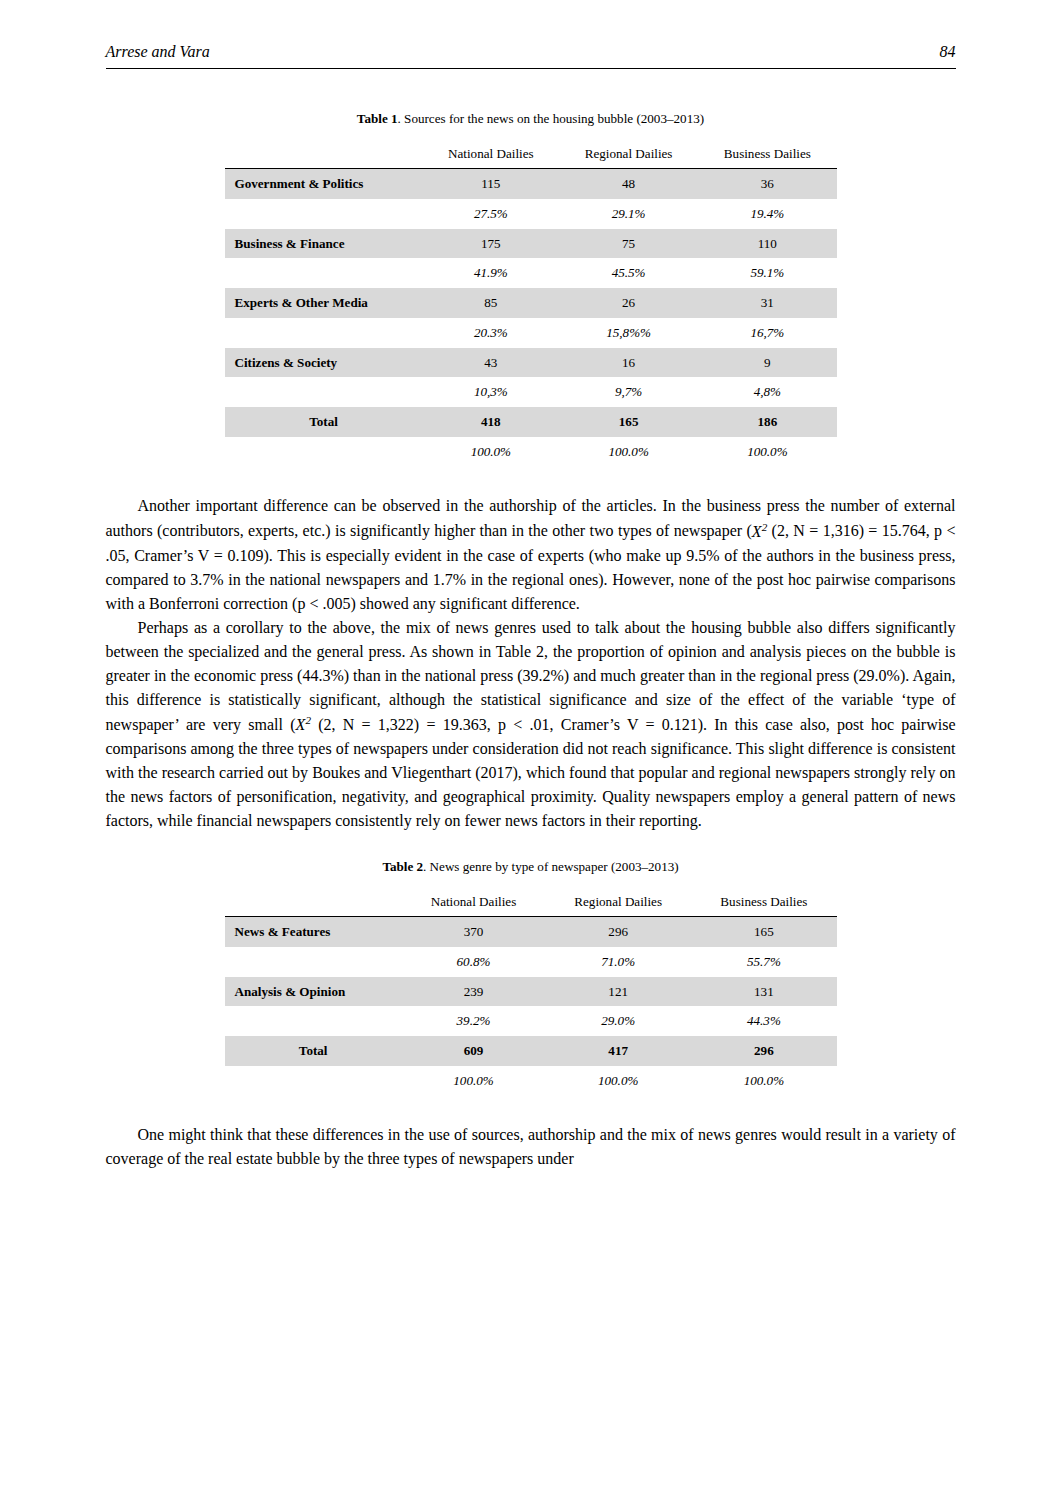Arrese and Vara 84
Table 1 . Sources for the news on the housing bubble (2003–2013)
| | National Dailies | Regional Dailies | Business Dailies |
| --- | --- | --- | --- |
| Government & Politics | 115 | 48 | 36 |
| | 27.5% | 29.1% | 19.4% |
| Business & Finance | 175 | 75 | 110 |
| | 41.9% | 45.5% | 59.1% |
| Experts & Other Media | 85 | 26 | 31 |
| | 20.3% | 15,8%% | 16,7% |
| Citizens & Society | 43 | 16 | 9 |
| | 10,3% | 9,7% | 4,8% |
| Total | 418 | 165 | 186 |
| | 100.0% | 100.0% | 100.0% |
Another important difference can be observed in the authorship of the articles. In the business press the number of external authors (contributors, experts, etc.) is significantly higher than in the other two types of newspaper (X2 (2, N = 1,316) = 15.764, p < .05, Cramer’s V = 0.109). This is especially evident in the case of experts (who make up 9.5% of the authors in the business press, compared to 3.7% in the national newspapers and 1.7% in the regional ones). However, none of the post hoc pairwise comparisons with a Bonferroni correction (p < .005) showed any significant difference.
Perhaps as a corollary to the above, the mix of news genres used to talk about the housing bubble also differs significantly between the specialized and the general press. As shown in Table 2, the proportion of opinion and analysis pieces on the bubble is greater in the economic press (44.3%) than in the national press (39.2%) and much greater than in the regional press (29.0%). Again, this difference is statistically significant, although the statistical significance and size of the effect of the variable ‘type of newspaper’ are very small (X2 (2, N = 1,322) = 19.363, p < .01, Cramer’s V = 0.121). In this case also, post hoc pairwise comparisons among the three types of newspapers under consideration did not reach significance. This slight difference is consistent with the research carried out by Boukes and Vliegenthart (2017), which found that popular and regional newspapers strongly rely on the news factors of personification, negativity, and geographical proximity. Quality newspapers employ a general pattern of news factors, while financial newspapers consistently rely on fewer news factors in their reporting.
Table 2 . News genre by type of newspaper (2003–2013)
| | National Dailies | Regional Dailies | Business Dailies |
| --- | --- | --- | --- |
| News & Features | 370 | 296 | 165 |
| | 60.8% | 71.0% | 55.7% |
| Analysis & Opinion | 239 | 121 | 131 |
| | 39.2% | 29.0% | 44.3% |
| Total | 609 | 417 | 296 |
| | 100.0% | 100.0% | 100.0% |
One might think that these differences in the use of sources, authorship and the mix of news genres would result in a variety of coverage of the real estate bubble by the three types of newspapers under